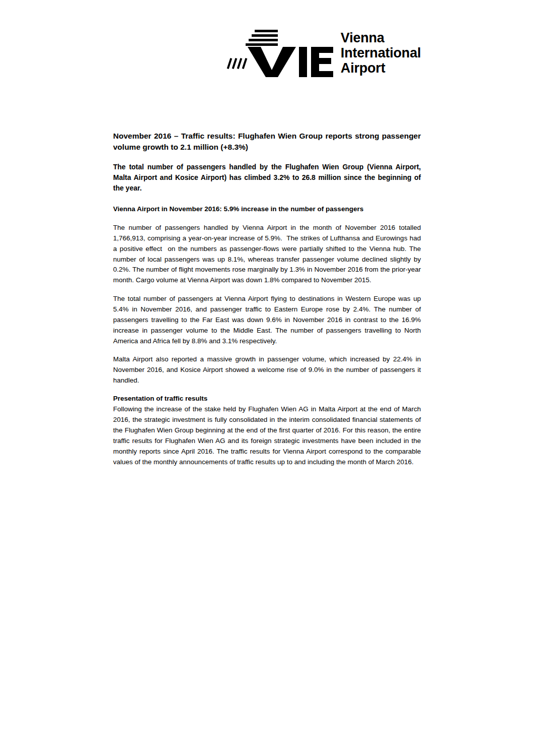Vienna
International
Airport
November 2016 – Traffic results: Flughafen Wien Group reports strong passenger volume growth to 2.1 million (+8.3%)
The total number of passengers handled by the Flughafen Wien Group (Vienna Airport, Malta Airport and Kosice Airport) has climbed 3.2% to 26.8 million since the beginning of the year.
Vienna Airport in November 2016: 5.9% increase in the number of passengers
The number of passengers handled by Vienna Airport in the month of November 2016 totalled 1,766,913, comprising a year-on-year increase of 5.9%. The strikes of Lufthansa and Eurowings had a positive effect on the numbers as passenger-flows were partially shifted to the Vienna hub. The number of local passengers was up 8.1%, whereas transfer passenger volume declined slightly by 0.2%. The number of flight movements rose marginally by 1.3% in November 2016 from the prior-year month. Cargo volume at Vienna Airport was down 1.8% compared to November 2015.
The total number of passengers at Vienna Airport flying to destinations in Western Europe was up 5.4% in November 2016, and passenger traffic to Eastern Europe rose by 2.4%. The number of passengers travelling to the Far East was down 9.6% in November 2016 in contrast to the 16.9% increase in passenger volume to the Middle East. The number of passengers travelling to North America and Africa fell by 8.8% and 3.1% respectively.
Malta Airport also reported a massive growth in passenger volume, which increased by 22.4% in November 2016, and Kosice Airport showed a welcome rise of 9.0% in the number of passengers it handled.
Presentation of traffic results
Following the increase of the stake held by Flughafen Wien AG in Malta Airport at the end of March 2016, the strategic investment is fully consolidated in the interim consolidated financial statements of the Flughafen Wien Group beginning at the end of the first quarter of 2016. For this reason, the entire traffic results for Flughafen Wien AG and its foreign strategic investments have been included in the monthly reports since April 2016. The traffic results for Vienna Airport correspond to the comparable values of the monthly announcements of traffic results up to and including the month of March 2016.